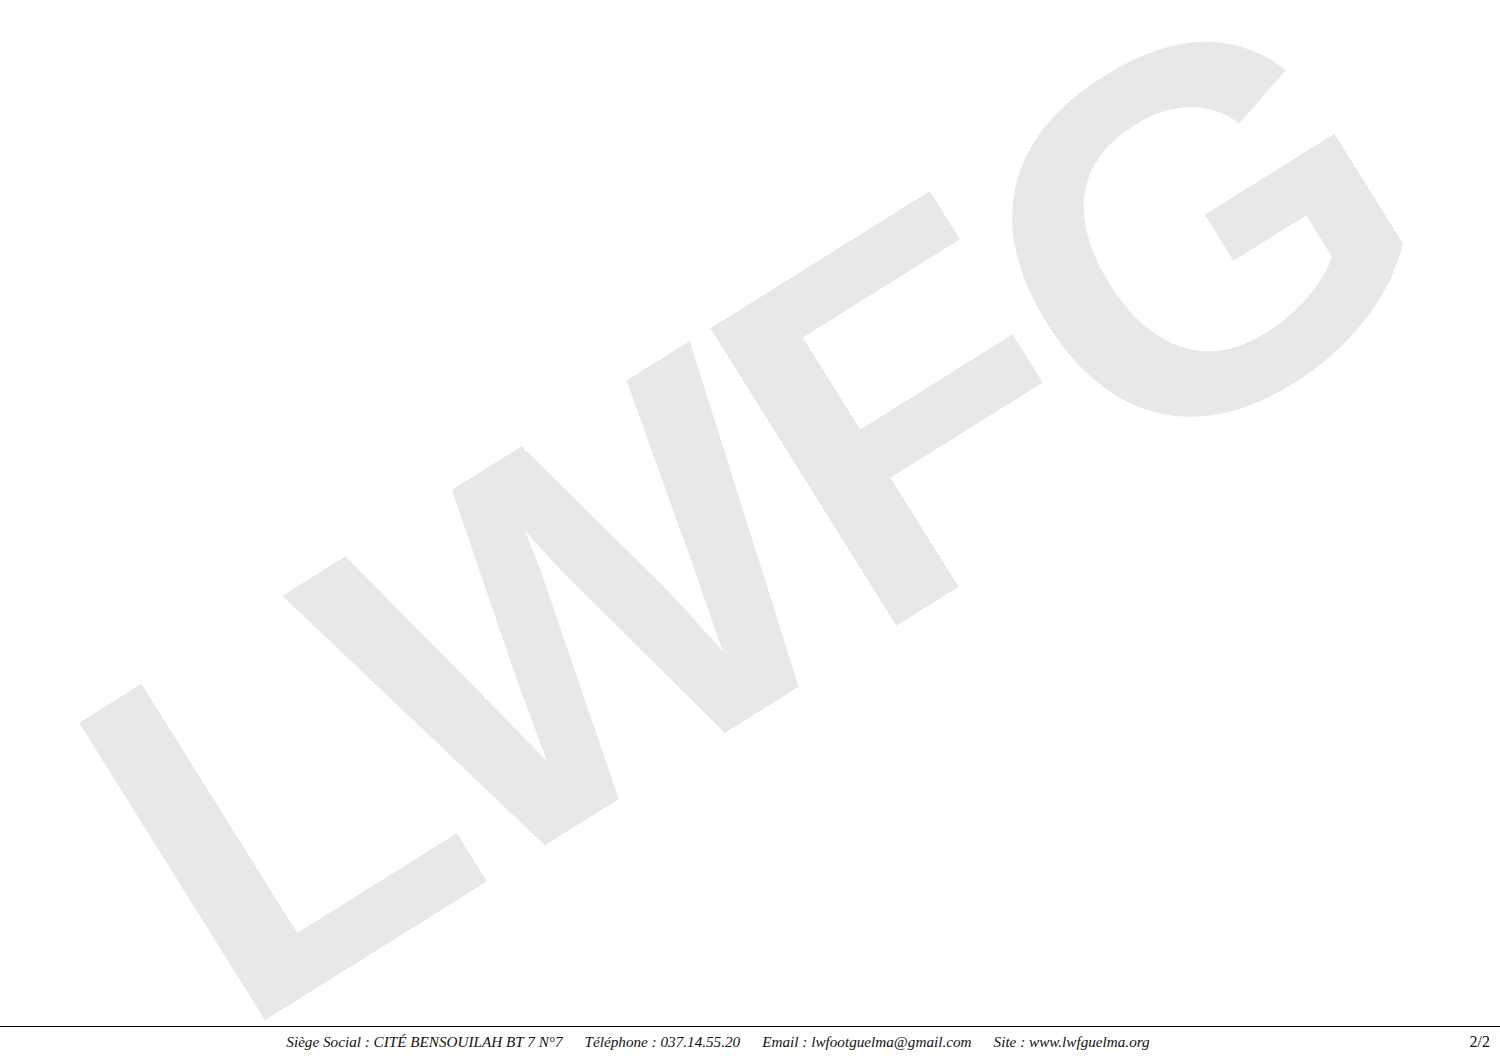LWFG
Siège Social : CITÉ BENSOUILAH BT 7 N°7 Téléphone : 037.14.55.20 Email : lwfootguelma@gmail.com Site : www.lwfguelma.org
2/2